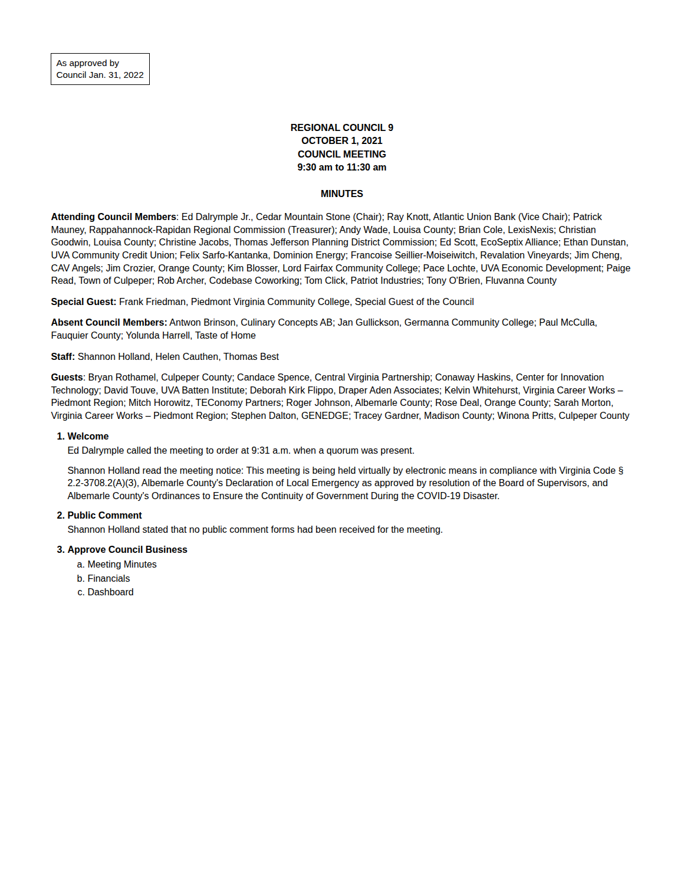As approved by Council Jan. 31, 2022
REGIONAL COUNCIL 9
OCTOBER 1, 2021
COUNCIL MEETING
9:30 am to 11:30 am
MINUTES
Attending Council Members: Ed Dalrymple Jr., Cedar Mountain Stone (Chair); Ray Knott, Atlantic Union Bank (Vice Chair); Patrick Mauney, Rappahannock-Rapidan Regional Commission (Treasurer); Andy Wade, Louisa County; Brian Cole, LexisNexis; Christian Goodwin, Louisa County; Christine Jacobs, Thomas Jefferson Planning District Commission; Ed Scott, EcoSeptix Alliance; Ethan Dunstan, UVA Community Credit Union; Felix Sarfo-Kantanka, Dominion Energy; Francoise Seillier-Moiseiwitch, Revalation Vineyards; Jim Cheng, CAV Angels; Jim Crozier, Orange County; Kim Blosser, Lord Fairfax Community College; Pace Lochte, UVA Economic Development; Paige Read, Town of Culpeper; Rob Archer, Codebase Coworking; Tom Click, Patriot Industries; Tony O'Brien, Fluvanna County
Special Guest: Frank Friedman, Piedmont Virginia Community College, Special Guest of the Council
Absent Council Members: Antwon Brinson, Culinary Concepts AB; Jan Gullickson, Germanna Community College; Paul McCulla, Fauquier County; Yolunda Harrell, Taste of Home
Staff: Shannon Holland, Helen Cauthen, Thomas Best
Guests: Bryan Rothamel, Culpeper County; Candace Spence, Central Virginia Partnership; Conaway Haskins, Center for Innovation Technology; David Touve, UVA Batten Institute; Deborah Kirk Flippo, Draper Aden Associates; Kelvin Whitehurst, Virginia Career Works – Piedmont Region; Mitch Horowitz, TEConomy Partners; Roger Johnson, Albemarle County; Rose Deal, Orange County; Sarah Morton, Virginia Career Works – Piedmont Region; Stephen Dalton, GENEDGE; Tracey Gardner, Madison County; Winona Pritts, Culpeper County
Welcome
Ed Dalrymple called the meeting to order at 9:31 a.m. when a quorum was present.
Shannon Holland read the meeting notice: This meeting is being held virtually by electronic means in compliance with Virginia Code § 2.2-3708.2(A)(3), Albemarle County's Declaration of Local Emergency as approved by resolution of the Board of Supervisors, and Albemarle County's Ordinances to Ensure the Continuity of Government During the COVID-19 Disaster.
Public Comment
Shannon Holland stated that no public comment forms had been received for the meeting.
Approve Council Business
Meeting Minutes
Financials
Dashboard